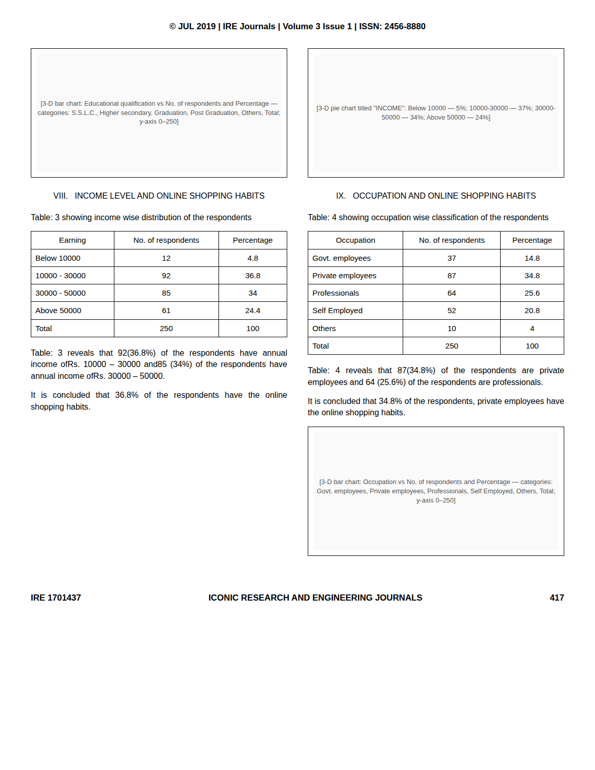© JUL 2019 | IRE Journals | Volume 3 Issue 1 | ISSN: 2456-8880
[3-D bar chart: Educational qualification vs No. of respondents and Percentage — categories: S.S.L.C., Higher secondary, Graduation, Post Graduation, Others, Total; y-axis 0–250]
VIII. Income Level and Online Shopping Habits
Table: 3 showing income wise distribution of the respondents
| Earning | No. of respondents | Percentage |
| --- | --- | --- |
| Below 10000 | 12 | 4.8 |
| 10000 - 30000 | 92 | 36.8 |
| 30000 - 50000 | 85 | 34 |
| Above 50000 | 61 | 24.4 |
| Total | 250 | 100 |
Table: 3 reveals that 92(36.8%) of the respondents have annual income ofRs. 10000 – 30000 and85 (34%) of the respondents have annual income ofRs. 30000 – 50000.
It is concluded that 36.8% of the respondents have the online shopping habits.
[3-D pie chart titled "INCOME": Below 10000 — 5%; 10000-30000 — 37%; 30000-50000 — 34%; Above 50000 — 24%]
IX. Occupation and Online Shopping Habits
Table: 4 showing occupation wise classification of the respondents
| Occupation | No. of respondents | Percentage |
| --- | --- | --- |
| Govt. employees | 37 | 14.8 |
| Private employees | 87 | 34.8 |
| Professionals | 64 | 25.6 |
| Self Employed | 52 | 20.8 |
| Others | 10 | 4 |
| Total | 250 | 100 |
Table: 4 reveals that 87(34.8%) of the respondents are private employees and 64 (25.6%) of the respondents are professionals.
It is concluded that 34.8% of the respondents, private employees have the online shopping habits.
[3-D bar chart: Occupation vs No. of respondents and Percentage — categories: Govt. employees, Private employees, Professionals, Self Employed, Others, Total; y-axis 0–250]
IRE 1701437 ICONIC RESEARCH AND ENGINEERING JOURNALS 417